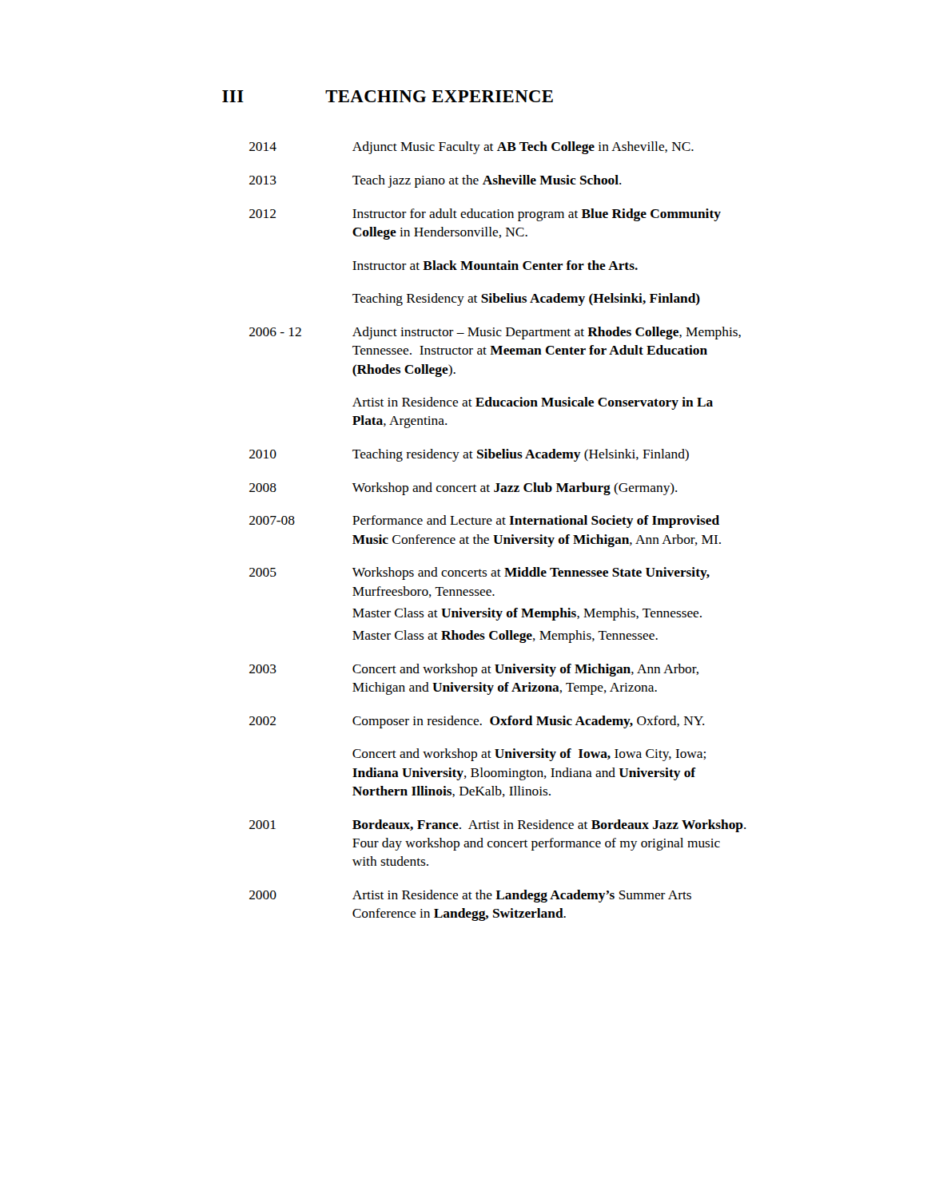IIITEACHING EXPERIENCE
| 2014 | Adjunct Music Faculty at AB Tech College in Asheville, NC. |
| 2013 | Teach jazz piano at the Asheville Music School . |
| 2012 | Instructor for adult education program at Blue Ridge Community College in Hendersonville, NC. Instructor at Black Mountain Center for the Arts. Teaching Residency at Sibelius Academy (Helsinki, Finland) |
| 2006 - 12 | Adjunct instructor – Music Department at Rhodes College , Memphis, Tennessee. Instructor at Meeman Center for Adult Education (Rhodes College ). Artist in Residence at Educacion Musicale Conservatory in La Plata , Argentina. |
| 2010 | Teaching residency at Sibelius Academy (Helsinki, Finland) |
| 2008 | Workshop and concert at Jazz Club Marburg (Germany). |
| 2007-08 | Performance and Lecture at International Society of Improvised Music Conference at the University of Michigan , Ann Arbor, MI. |
| 2005 | Workshops and concerts at Middle Tennessee State University, Murfreesboro, Tennessee. Master Class at University of Memphis , Memphis, Tennessee. Master Class at Rhodes College , Memphis, Tennessee. |
| 2003 | Concert and workshop at University of Michigan , Ann Arbor, Michigan and University of Arizona , Tempe, Arizona. |
| 2002 | Composer in residence. Oxford Music Academy, Oxford, NY. Concert and workshop at University of Iowa, Iowa City, Iowa; Indiana University , Bloomington, Indiana and University of Northern Illinois , DeKalb, Illinois. |
| 2001 | Bordeaux, France . Artist in Residence at Bordeaux Jazz Workshop . Four day workshop and concert performance of my original music with students. |
| 2000 | Artist in Residence at the Landegg Academy’s Summer Arts Conference in Landegg, Switzerland . |